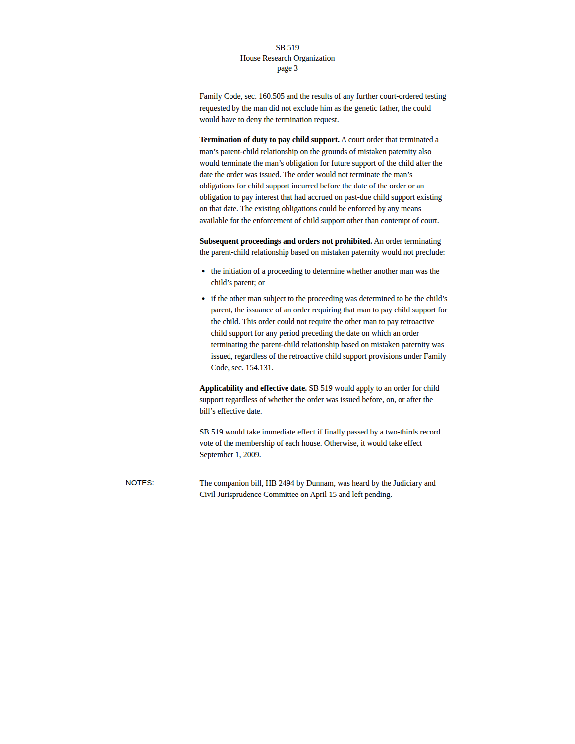SB 519 House Research Organization page 3
Family Code, sec. 160.505 and the results of any further court-ordered testing requested by the man did not exclude him as the genetic father, the could would have to deny the termination request.
Termination of duty to pay child support. A court order that terminated a man’s parent-child relationship on the grounds of mistaken paternity also would terminate the man’s obligation for future support of the child after the date the order was issued. The order would not terminate the man’s obligations for child support incurred before the date of the order or an obligation to pay interest that had accrued on past-due child support existing on that date. The existing obligations could be enforced by any means available for the enforcement of child support other than contempt of court.
Subsequent proceedings and orders not prohibited. An order terminating the parent-child relationship based on mistaken paternity would not preclude:
the initiation of a proceeding to determine whether another man was the child’s parent; or
if the other man subject to the proceeding was determined to be the child’s parent, the issuance of an order requiring that man to pay child support for the child. This order could not require the other man to pay retroactive child support for any period preceding the date on which an order terminating the parent-child relationship based on mistaken paternity was issued, regardless of the retroactive child support provisions under Family Code, sec. 154.131.
Applicability and effective date. SB 519 would apply to an order for child support regardless of whether the order was issued before, on, or after the bill’s effective date.
SB 519 would take immediate effect if finally passed by a two-thirds record vote of the membership of each house. Otherwise, it would take effect September 1, 2009.
NOTES:
The companion bill, HB 2494 by Dunnam, was heard by the Judiciary and Civil Jurisprudence Committee on April 15 and left pending.